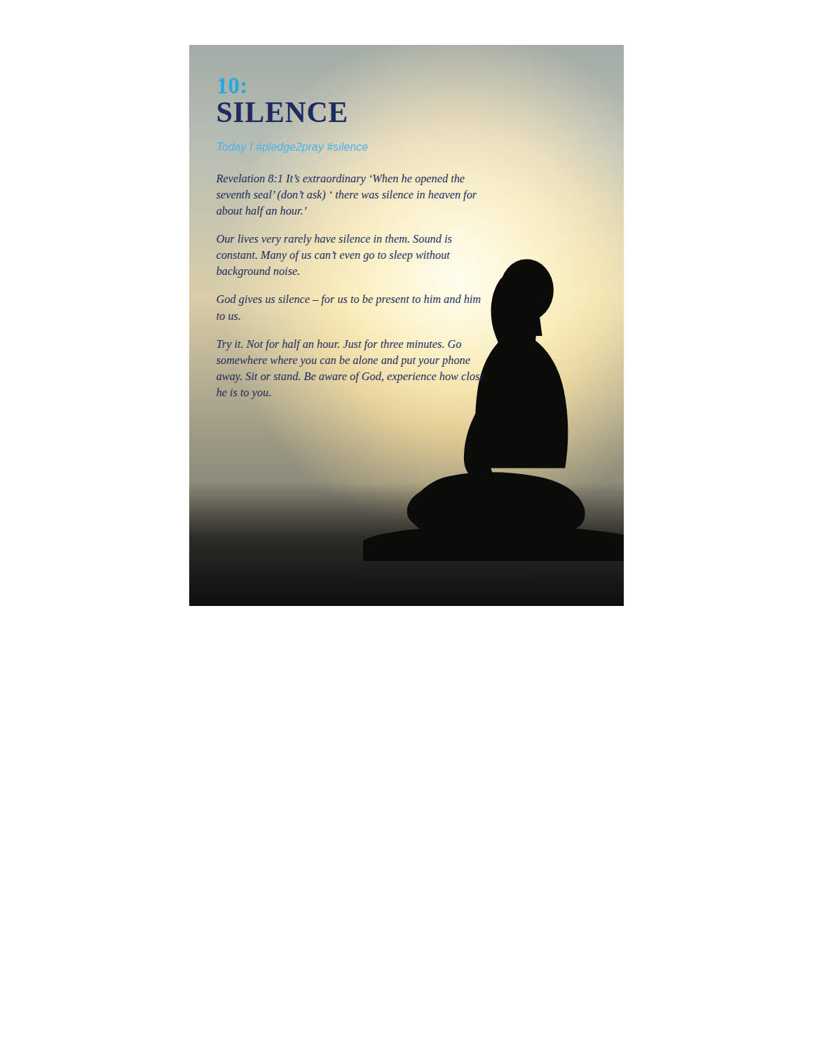10: SILENCE
Today I #pledge2pray #silence
Revelation 8:1 It’s extraordinary ‘When he opened the seventh seal’ (don’t ask) ‘ there was silence in heaven for about half an hour.’
Our lives very rarely have silence in them. Sound is constant. Many of us can’t even go to sleep without background noise.
God gives us silence – for us to be present to him and him to us.
Try it. Not for half an hour. Just for three minutes. Go somewhere where you can be alone and put your phone away. Sit or stand. Be aware of God, experience how close he is to you.